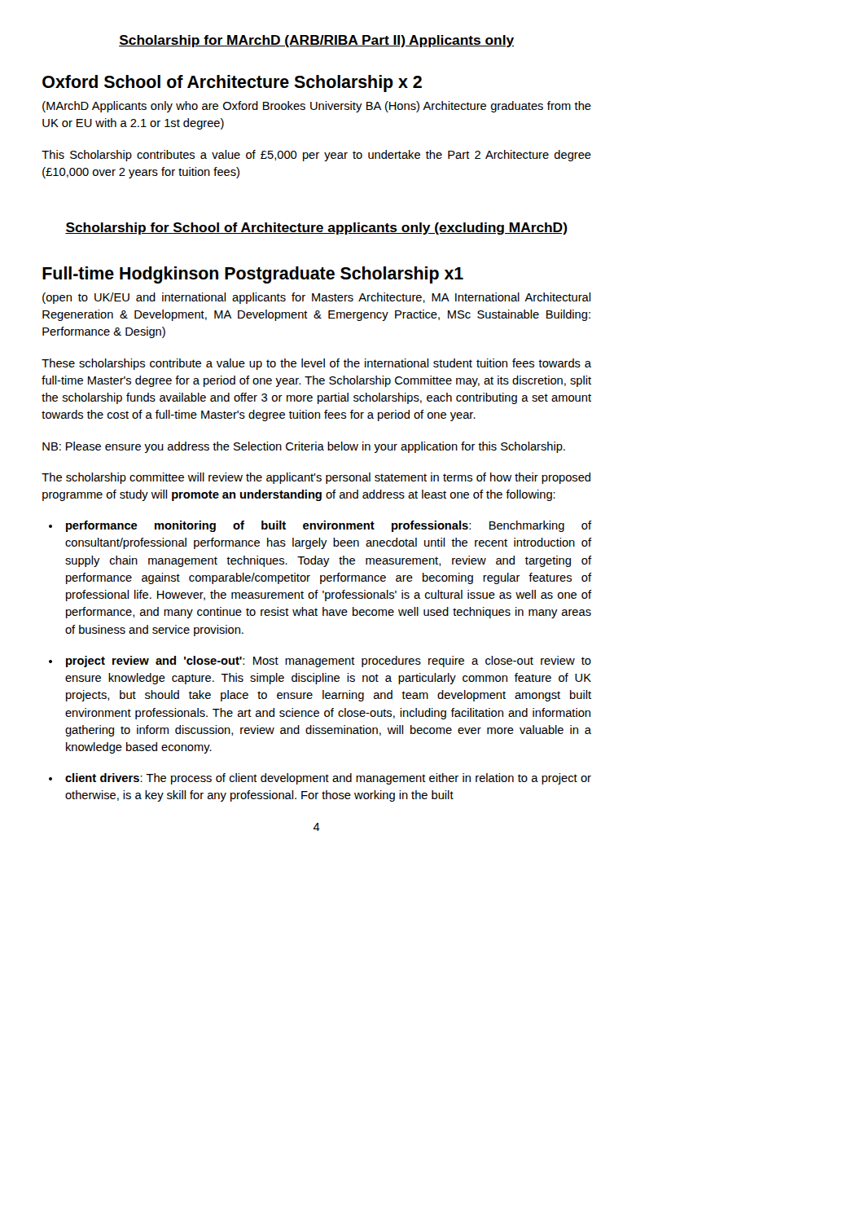Scholarship for MArchD (ARB/RIBA Part II) Applicants only
Oxford School of Architecture Scholarship x 2
(MArchD Applicants only who are Oxford Brookes University BA (Hons) Architecture graduates from the UK or EU with a 2.1 or 1st degree)
This Scholarship contributes a value of £5,000 per year to undertake the Part 2 Architecture degree (£10,000 over 2 years for tuition fees)
Scholarship for School of Architecture applicants only (excluding MArchD)
Full-time Hodgkinson Postgraduate Scholarship x1
(open to UK/EU and international applicants for Masters Architecture, MA International Architectural Regeneration & Development, MA Development & Emergency Practice, MSc Sustainable Building: Performance & Design)
These scholarships contribute a value up to the level of the international student tuition fees towards a full-time Master's degree for a period of one year. The Scholarship Committee may, at its discretion, split the scholarship funds available and offer 3 or more partial scholarships, each contributing a set amount towards the cost of a full-time Master's degree tuition fees for a period of one year.
NB: Please ensure you address the Selection Criteria below in your application for this Scholarship.
The scholarship committee will review the applicant's personal statement in terms of how their proposed programme of study will promote an understanding of and address at least one of the following:
performance monitoring of built environment professionals: Benchmarking of consultant/professional performance has largely been anecdotal until the recent introduction of supply chain management techniques. Today the measurement, review and targeting of performance against comparable/competitor performance are becoming regular features of professional life. However, the measurement of 'professionals' is a cultural issue as well as one of performance, and many continue to resist what have become well used techniques in many areas of business and service provision.
project review and 'close-out': Most management procedures require a close-out review to ensure knowledge capture. This simple discipline is not a particularly common feature of UK projects, but should take place to ensure learning and team development amongst built environment professionals. The art and science of close-outs, including facilitation and information gathering to inform discussion, review and dissemination, will become ever more valuable in a knowledge based economy.
client drivers: The process of client development and management either in relation to a project or otherwise, is a key skill for any professional. For those working in the built
4